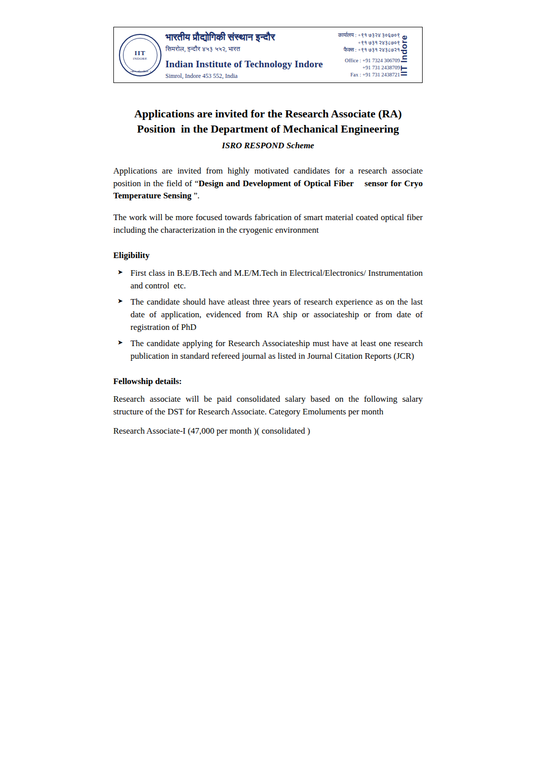| IIT INDORE ॥ ज्ञानम् सर्वजनहिताय ॥ | भारतीय प्रौद्योगिकी संस्थान इन्दौर सिमरोल, इन्दौर ४५३ ५५२, भारत Indian Institute of Technology Indore Simrol, Indore 453 552, India | कार्यालय : +९१ ७३२४ ३०६७०९ +९१ ७३१ २४३८७०९ फैक्स : +९१ ७३१ २४३८७२१ Office : +91 7324 306709 +91 731 2438709 Fax : +91 731 2438721 | IIT Indore |
Applications are invited for the Research Associate (RA)
Position in the Department of Mechanical Engineering
ISRO RESPOND Scheme
Applications are invited from highly motivated candidates for a research associate position in the field of “Design and Development of Optical Fiber sensor for Cryo Temperature Sensing ”.
The work will be more focused towards fabrication of smart material coated optical fiber including the characterization in the cryogenic environment
Eligibility
First class in B.E/B.Tech and M.E/M.Tech in Electrical/Electronics/ Instrumentation and control etc.
The candidate should have atleast three years of research experience as on the last date of application, evidenced from RA ship or associateship or from date of registration of PhD
The candidate applying for Research Associateship must have at least one research publication in standard refereed journal as listed in Journal Citation Reports (JCR)
Fellowship details:
Research associate will be paid consolidated salary based on the following salary structure of the DST for Research Associate. Category Emoluments per month
Research Associate-I (47,000 per month )( consolidated )